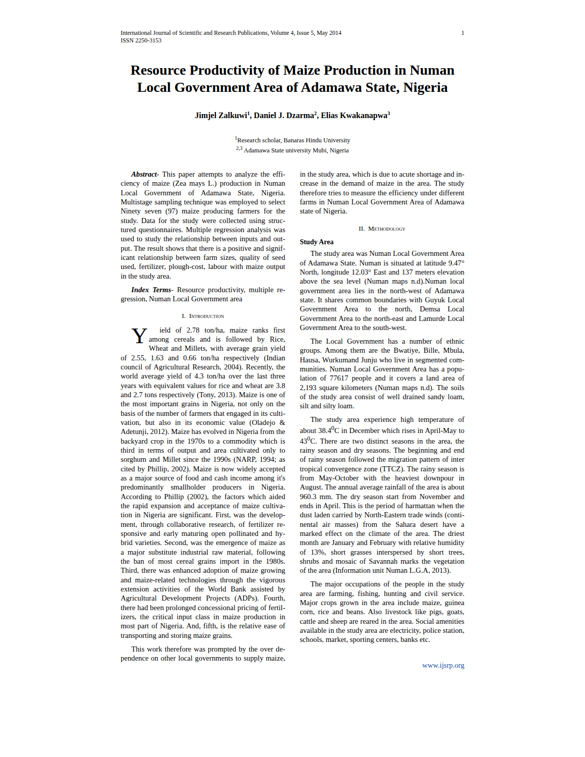International Journal of Scientific and Research Publications, Volume 4, Issue 5, May 2014
ISSN 2250-3153 1
Resource Productivity of Maize Production in Numan Local Government Area of Adamawa State, Nigeria
Jimjel Zalkuwi1, Daniel J. Dzarma2, Elias Kwakanapwa3
1Research scholar, Banaras Hindu University
2,3 Adamawa State university Mubi, Nigeria
Abstract- This paper attempts to analyze the efficiency of maize (Zea mays L.) production in Numan Local Government of Adamawa State, Nigeria. Multistage sampling technique was employed to select Ninety seven (97) maize producing farmers for the study. Data for the study were collected using structured questionnaires. Multiple regression analysis was used to study the relationship between inputs and output. The result shows that there is a positive and significant relationship between farm sizes, quality of seed used, fertilizer, plough-cost, labour with maize output in the study area.
Index Terms- Resource productivity, multiple regression, Numan Local Government area
I. Introduction
Yield of 2.78 ton/ha, maize ranks first among cereals and is followed by Rice, Wheat and Millets, with average grain yield of 2.55, 1.63 and 0.66 ton/ha respectively (Indian council of Agricultural Research, 2004). Recently, the world average yield of 4.3 ton/ha over the last three years with equivalent values for rice and wheat are 3.8 and 2.7 tons respectively (Tony, 2013). Maize is one of the most important grains in Nigeria, not only on the basis of the number of farmers that engaged in its cultivation, but also in its economic value (Oladejo & Adetunji, 2012). Maize has evolved in Nigeria from the backyard crop in the 1970s to a commodity which is third in terms of output and area cultivated only to sorghum and Millet since the 1990s (NARP, 1994; as cited by Phillip, 2002). Maize is now widely accepted as a major source of food and cash income among it's predominantly smallholder producers in Nigeria. According to Phillip (2002), the factors which aided the rapid expansion and acceptance of maize cultivation in Nigeria are significant. First, was the development, through collaborative research, of fertilizer responsive and early maturing open pollinated and hybrid varieties. Second, was the emergence of maize as a major substitute industrial raw material, following the ban of most cereal grains import in the 1980s. Third, there was enhanced adoption of maize growing and maize-related technologies through the vigorous extension activities of the World Bank assisted by Agricultural Development Projects (ADPs). Fourth, there had been prolonged concessional pricing of fertilizers, the critical input class in maize production in most part of Nigeria. And, fifth, is the relative ease of transporting and storing maize grains.
This work therefore was prompted by the over dependence on other local governments to supply maize, in the study area, which is due to acute shortage and increase in the demand of maize in the area. The study therefore tries to measure the efficiency under different farms in Numan Local Government Area of Adamawa state of Nigeria.
II. Methodology
Study Area
The study area was Numan Local Government Area of Adamawa State. Numan is situated at latitude 9.47° North, longitude 12.03° East and 137 meters elevation above the sea level (Numan maps n.d).Numan local government area lies in the north-west of Adamawa state. It shares common boundaries with Guyuk Local Government Area to the north, Demsa Local Government Area to the north-east and Lamurde Local Government Area to the south-west.
The Local Government has a number of ethnic groups. Among them are the Bwatiye, Bille, Mbula, Hausa, Wurkumand Junju who live in segmented communities. Numan Local Government Area has a population of 77617 people and it covers a land area of 2,193 square kilometers (Numan maps n.d). The soils of the study area consist of well drained sandy loam, silt and silty loam.
The study area experience high temperature of about 38.40C in December which rises in April-May to 430C. There are two distinct seasons in the area, the rainy season and dry seasons. The beginning and end of rainy season followed the migration pattern of inter tropical convergence zone (TTCZ). The rainy season is from May-October with the heaviest downpour in August. The annual average rainfall of the area is about 960.3 mm. The dry season start from November and ends in April. This is the period of harmattan when the dust laden carried by North-Eastern trade winds (continental air masses) from the Sahara desert have a marked effect on the climate of the area. The driest month are January and February with relative humidity of 13%, short grasses interspersed by short trees, shrubs and mosaic of Savannah marks the vegetation of the area (Information unit Numan L.G.A, 2013).
The major occupations of the people in the study area are farming, fishing, hunting and civil service. Major crops grown in the area include maize, guinea corn, rice and beans. Also livestock like pigs, goats, cattle and sheep are reared in the area. Social amenities available in the study area are electricity, police station, schools, market, sporting centers, banks etc.
www.ijsrp.org